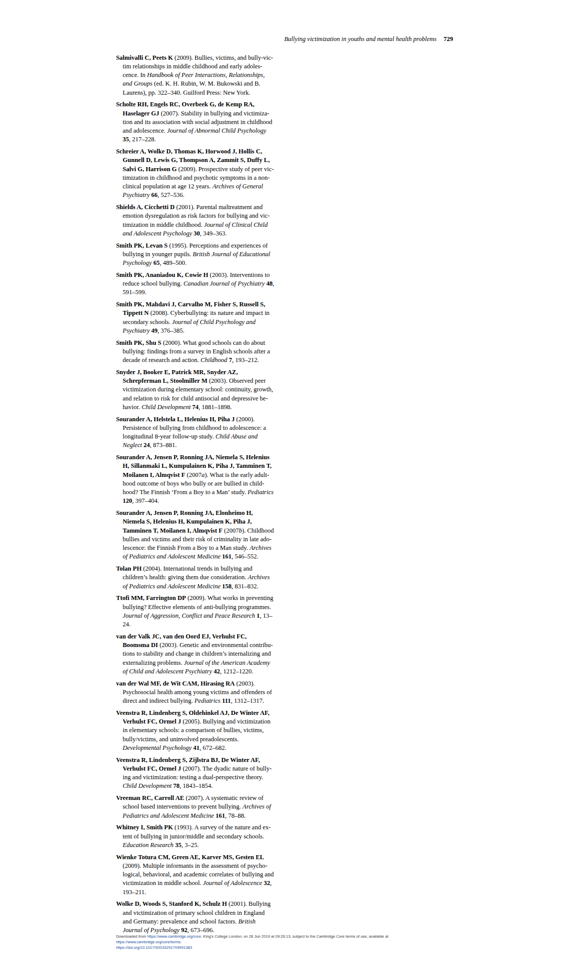Bullying victimization in youths and mental health problems 729
Salmivalli C, Peets K (2009). Bullies, victims, and bully-victim relationships in middle childhood and early adolescence. In Handbook of Peer Interactions, Relationships, and Groups (ed. K. H. Rubin, W. M. Bukowski and B. Laurens), pp. 322–340. Guilford Press: New York.
Scholte RH, Engels RC, Overbeek G, de Kemp RA, Haselager GJ (2007). Stability in bullying and victimization and its association with social adjustment in childhood and adolescence. Journal of Abnormal Child Psychology 35, 217–228.
Schreier A, Wolke D, Thomas K, Horwood J, Hollis C, Gunnell D, Lewis G, Thompson A, Zammit S, Duffy L, Salvi G, Harrison G (2009). Prospective study of peer victimization in childhood and psychotic symptoms in a nonclinical population at age 12 years. Archives of General Psychiatry 66, 527–536.
Shields A, Cicchetti D (2001). Parental maltreatment and emotion dysregulation as risk factors for bullying and victimization in middle childhood. Journal of Clinical Child and Adolescent Psychology 30, 349–363.
Smith PK, Levan S (1995). Perceptions and experiences of bullying in younger pupils. British Journal of Educational Psychology 65, 489–500.
Smith PK, Ananiadou K, Cowie H (2003). Interventions to reduce school bullying. Canadian Journal of Psychiatry 48, 591–599.
Smith PK, Mahdavi J, Carvalho M, Fisher S, Russell S, Tippett N (2008). Cyberbullying: its nature and impact in secondary schools. Journal of Child Psychology and Psychiatry 49, 376–385.
Smith PK, Shu S (2000). What good schools can do about bullying: findings from a survey in English schools after a decade of research and action. Childhood 7, 193–212.
Snyder J, Booker E, Patrick MR, Snyder AZ, Schrepferman L, Stoolmiller M (2003). Observed peer victimization during elementary school: continuity, growth, and relation to risk for child antisocial and depressive behavior. Child Development 74, 1881–1898.
Sourander A, Helstela L, Helenius H, Piha J (2000). Persistence of bullying from childhood to adolescence: a longitudinal 8-year follow-up study. Child Abuse and Neglect 24, 873–881.
Sourander A, Jensen P, Ronning JA, Niemela S, Helenius H, Sillanmaki L, Kumpulainen K, Piha J, Tamminen T, Moilanen I, Almqvist F (2007a). What is the early adulthood outcome of boys who bully or are bullied in childhood? The Finnish ‘From a Boy to a Man’ study. Pediatrics 120, 397–404.
Sourander A, Jensen P, Ronning JA, Elonheimo H, Niemela S, Helenius H, Kumpulainen K, Piha J, Tamminen T, Moilanen I, Almqvist F (2007b). Childhood bullies and victims and their risk of criminality in late adolescence: the Finnish From a Boy to a Man study. Archives of Pediatrics and Adolescent Medicine 161, 546–552.
Tolan PH (2004). International trends in bullying and children’s health: giving them due consideration. Archives of Pediatrics and Adolescent Medicine 158, 831–832.
Ttofi MM, Farrington DP (2009). What works in preventing bullying? Effective elements of anti-bullying programmes. Journal of Aggression, Conflict and Peace Research 1, 13–24.
van der Valk JC, van den Oord EJ, Verhulst FC, Boomsma DI (2003). Genetic and environmental contributions to stability and change in children’s internalizing and externalizing problems. Journal of the American Academy of Child and Adolescent Psychiatry 42, 1212–1220.
van der Wal MF, de Wit CAM, Hirasing RA (2003). Psychosocial health among young victims and offenders of direct and indirect bullying. Pediatrics 111, 1312–1317.
Veenstra R, Lindenberg S, Oldehinkel AJ, De Winter AF, Verhulst FC, Ormel J (2005). Bullying and victimization in elementary schools: a comparison of bullies, victims, bully/victims, and uninvolved preadolescents. Developmental Psychology 41, 672–682.
Veenstra R, Lindenberg S, Zijlstra BJ, De Winter AF, Verhulst FC, Ormel J (2007). The dyadic nature of bullying and victimization: testing a dual-perspective theory. Child Development 78, 1843–1854.
Vreeman RC, Carroll AE (2007). A systematic review of school based interventions to prevent bullying. Archives of Pediatrics and Adolescent Medicine 161, 78–88.
Whitney I, Smith PK (1993). A survey of the nature and extent of bullying in junior/middle and secondary schools. Education Research 35, 3–25.
Wienke Totura CM, Green AE, Karver MS, Gesten EL (2009). Multiple informants in the assessment of psychological, behavioral, and academic correlates of bullying and victimization in middle school. Journal of Adolescence 32, 193–211.
Wolke D, Woods S, Stanford K, Schulz H (2001). Bullying and victimization of primary school children in England and Germany: prevalence and school factors. British Journal of Psychology 92, 673–696.
Downloaded from https://www.cambridge.org/core. King's College London, on 28 Jun 2019 at 09:26:13, subject to the Cambridge Core terms of use, available at https://www.cambridge.org/core/terms.
https://doi.org/10.1017/S0033291709991383